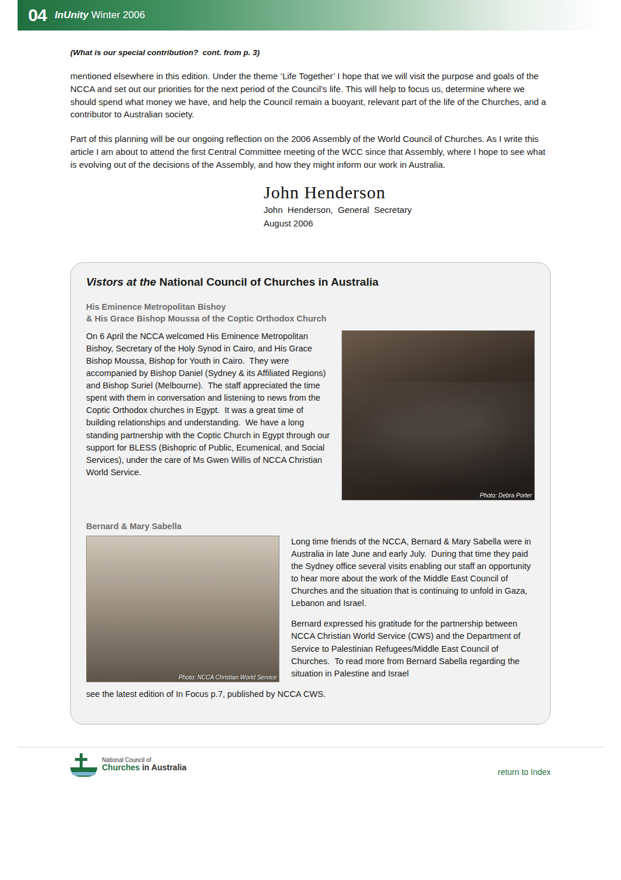04 In Unity Winter 2006
(What is our special contribution? cont. from p. 3)
mentioned elsewhere in this edition. Under the theme ‘Life Together’ I hope that we will visit the purpose and goals of the NCCA and set out our priorities for the next period of the Council’s life. This will help to focus us, determine where we should spend what money we have, and help the Council remain a buoyant, relevant part of the life of the Churches, and a contributor to Australian society.
Part of this planning will be our ongoing reflection on the 2006 Assembly of the World Council of Churches. As I write this article I am about to attend the first Central Committee meeting of the WCC since that Assembly, where I hope to see what is evolving out of the decisions of the Assembly, and how they might inform our work in Australia.
John Henderson
John Henderson, General Secretary
August 2006
Vistors at the National Council of Churches in Australia
His Eminence Metropolitan Bishoy
& His Grace Bishop Moussa of the Coptic Orthodox Church
Photo: Debra Porter
On 6 April the NCCA welcomed His Eminence Metropolitan Bishoy, Secretary of the Holy Synod in Cairo, and His Grace Bishop Moussa, Bishop for Youth in Cairo. They were accompanied by Bishop Daniel (Sydney & its Affiliated Regions) and Bishop Suriel (Melbourne). The staff appreciated the time spent with them in conversation and listening to news from the Coptic Orthodox churches in Egypt. It was a great time of building relationships and understanding. We have a long standing partnership with the Coptic Church in Egypt through our support for BLESS (Bishopric of Public, Ecumenical, and Social Services), under the care of Ms Gwen Willis of NCCA Christian World Service.
Bernard & Mary Sabella
Photo: NCCA Christian World Service
Long time friends of the NCCA, Bernard & Mary Sabella were in Australia in late June and early July. During that time they paid the Sydney office several visits enabling our staff an opportunity to hear more about the work of the Middle East Council of Churches and the situation that is continuing to unfold in Gaza, Lebanon and Israel.
Bernard expressed his gratitude for the partnership between NCCA Christian World Service (CWS) and the Department of Service to Palestinian Refugees/Middle East Council of Churches. To read more from Bernard Sabella regarding the situation in Palestine and Israel
see the latest edition of In Focus p.7, published by NCCA CWS.
National Council of
Churches in Australia
return to Index